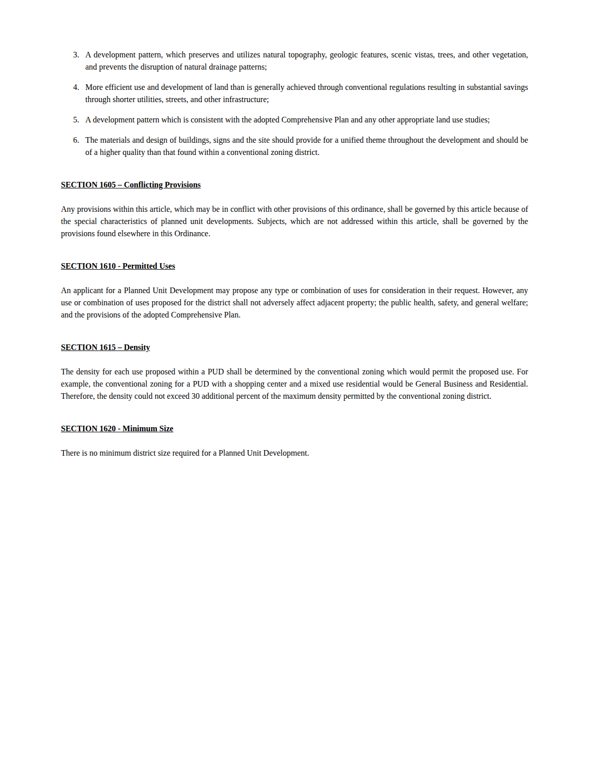A development pattern, which preserves and utilizes natural topography, geologic features, scenic vistas, trees, and other vegetation, and prevents the disruption of natural drainage patterns;
More efficient use and development of land than is generally achieved through conventional regulations resulting in substantial savings through shorter utilities, streets, and other infrastructure;
A development pattern which is consistent with the adopted Comprehensive Plan and any other appropriate land use studies;
The materials and design of buildings, signs and the site should provide for a unified theme throughout the development and should be of a higher quality than that found within a conventional zoning district.
SECTION 1605 – Conflicting Provisions
Any provisions within this article, which may be in conflict with other provisions of this ordinance, shall be governed by this article because of the special characteristics of planned unit developments. Subjects, which are not addressed within this article, shall be governed by the provisions found elsewhere in this Ordinance.
SECTION 1610 - Permitted Uses
An applicant for a Planned Unit Development may propose any type or combination of uses for consideration in their request. However, any use or combination of uses proposed for the district shall not adversely affect adjacent property; the public health, safety, and general welfare; and the provisions of the adopted Comprehensive Plan.
SECTION 1615 – Density
The density for each use proposed within a PUD shall be determined by the conventional zoning which would permit the proposed use. For example, the conventional zoning for a PUD with a shopping center and a mixed use residential would be General Business and Residential. Therefore, the density could not exceed 30 additional percent of the maximum density permitted by the conventional zoning district.
SECTION 1620 - Minimum Size
There is no minimum district size required for a Planned Unit Development.